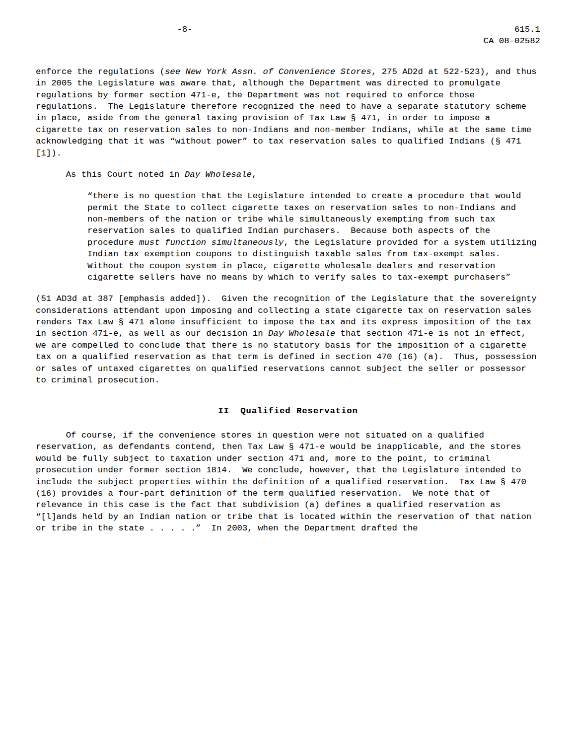-8-
615.1 CA 08-02582
enforce the regulations (see New York Assn. of Convenience Stores, 275 AD2d at 522-523), and thus in 2005 the Legislature was aware that, although the Department was directed to promulgate regulations by former section 471-e, the Department was not required to enforce those regulations. The Legislature therefore recognized the need to have a separate statutory scheme in place, aside from the general taxing provision of Tax Law § 471, in order to impose a cigarette tax on reservation sales to non-Indians and non-member Indians, while at the same time acknowledging that it was “without power” to tax reservation sales to qualified Indians (§ 471 [1]).
As this Court noted in Day Wholesale,
“there is no question that the Legislature intended to create a procedure that would permit the State to collect cigarette taxes on reservation sales to non-Indians and non-members of the nation or tribe while simultaneously exempting from such tax reservation sales to qualified Indian purchasers. Because both aspects of the procedure must function simultaneously, the Legislature provided for a system utilizing Indian tax exemption coupons to distinguish taxable sales from tax-exempt sales. Without the coupon system in place, cigarette wholesale dealers and reservation cigarette sellers have no means by which to verify sales to tax-exempt purchasers”
(51 AD3d at 387 [emphasis added]). Given the recognition of the Legislature that the sovereignty considerations attendant upon imposing and collecting a state cigarette tax on reservation sales renders Tax Law § 471 alone insufficient to impose the tax and its express imposition of the tax in section 471-e, as well as our decision in Day Wholesale that section 471-e is not in effect, we are compelled to conclude that there is no statutory basis for the imposition of a cigarette tax on a qualified reservation as that term is defined in section 470 (16) (a). Thus, possession or sales of untaxed cigarettes on qualified reservations cannot subject the seller or possessor to criminal prosecution.
II Qualified Reservation
Of course, if the convenience stores in question were not situated on a qualified reservation, as defendants contend, then Tax Law § 471-e would be inapplicable, and the stores would be fully subject to taxation under section 471 and, more to the point, to criminal prosecution under former section 1814. We conclude, however, that the Legislature intended to include the subject properties within the definition of a qualified reservation. Tax Law § 470 (16) provides a four-part definition of the term qualified reservation. We note that of relevance in this case is the fact that subdivision (a) defines a qualified reservation as “[l]ands held by an Indian nation or tribe that is located within the reservation of that nation or tribe in the state . . . . .” In 2003, when the Department drafted the